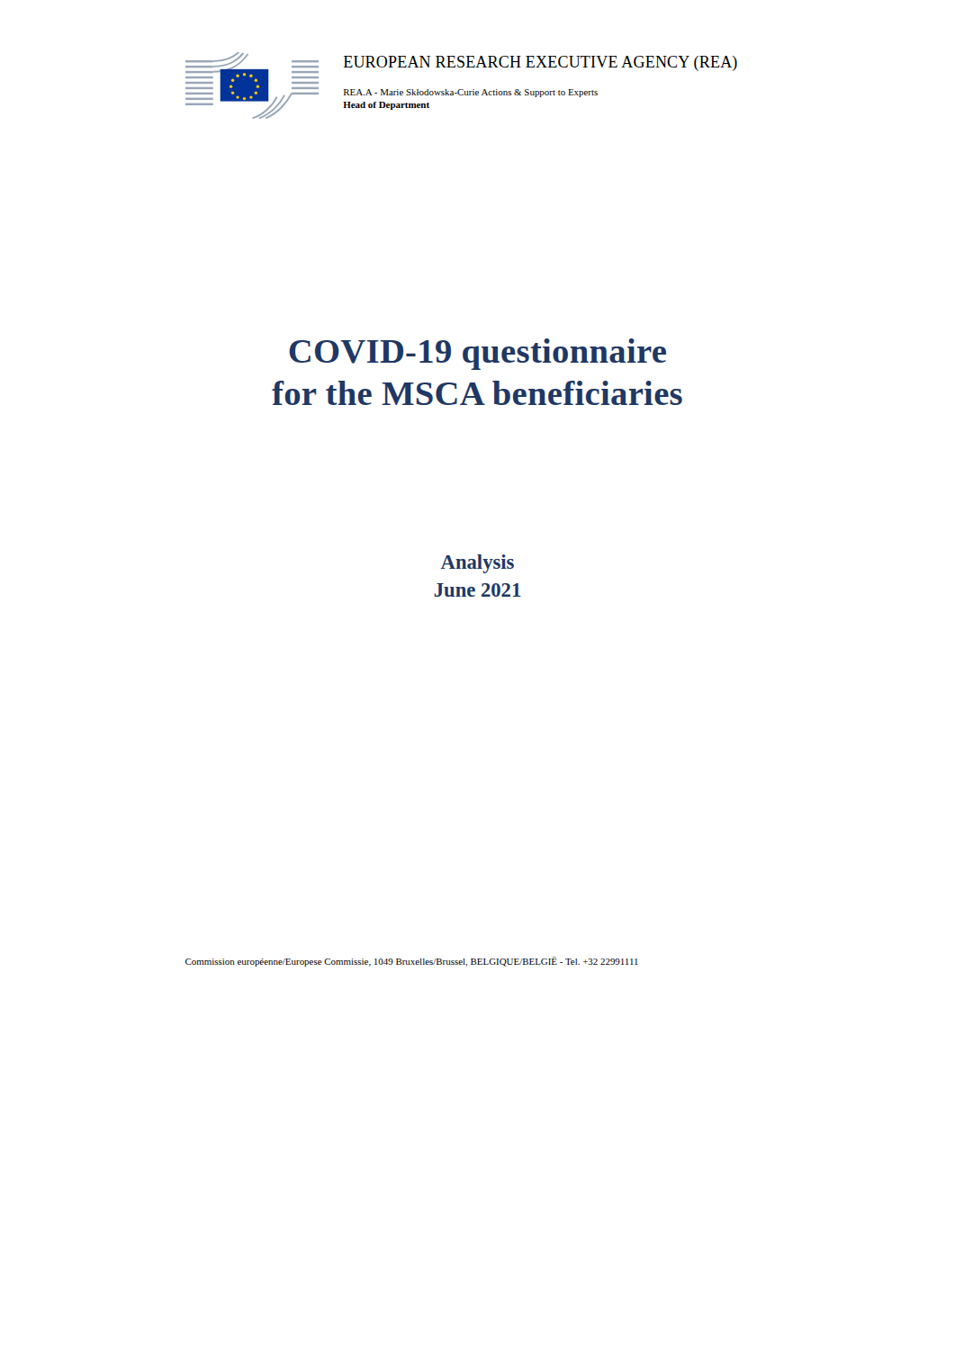EUROPEAN RESEARCH EXECUTIVE AGENCY (REA)
REA.A - Marie Skłodowska-Curie Actions & Support to Experts Head of Department
COVID-19 questionnaire
for the MSCA beneficiaries
Analysis
June 2021
Commission européenne/Europese Commissie, 1049 Bruxelles/Brussel, BELGIQUE/BELGIË - Tel. +32 22991111